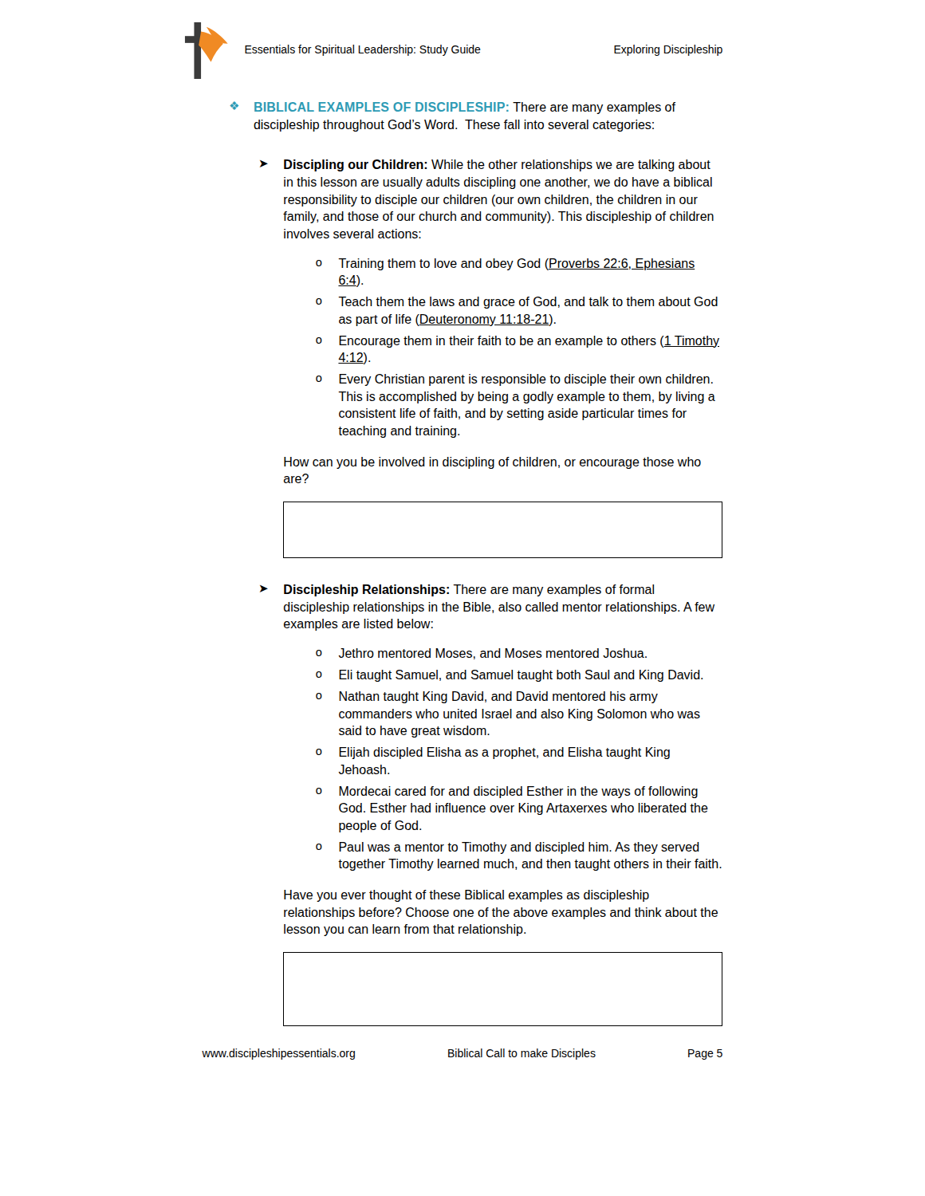Essentials for Spiritual Leadership: Study Guide
Exploring Discipleship
❖ BIBLICAL EXAMPLES OF DISCIPLESHIP: There are many examples of discipleship throughout God’s Word. These fall into several categories:
➤
Discipling our Children: While the other relationships we are talking about in this lesson are usually adults discipling one another, we do have a biblical responsibility to disciple our children (our own children, the children in our family, and those of our church and community). This discipleship of children involves several actions:
Training them to love and obey God (Proverbs 22:6, Ephesians 6:4).
Teach them the laws and grace of God, and talk to them about God as part of life (Deuteronomy 11:18-21).
Encourage them in their faith to be an example to others (1 Timothy 4:12).
Every Christian parent is responsible to disciple their own children. This is accomplished by being a godly example to them, by living a consistent life of faith, and by setting aside particular times for teaching and training.
How can you be involved in discipling of children, or encourage those who are?
➤
Discipleship Relationships: There are many examples of formal discipleship relationships in the Bible, also called mentor relationships. A few examples are listed below:
Jethro mentored Moses, and Moses mentored Joshua.
Eli taught Samuel, and Samuel taught both Saul and King David.
Nathan taught King David, and David mentored his army commanders who united Israel and also King Solomon who was said to have great wisdom.
Elijah discipled Elisha as a prophet, and Elisha taught King Jehoash.
Mordecai cared for and discipled Esther in the ways of following God. Esther had influence over King Artaxerxes who liberated the people of God.
Paul was a mentor to Timothy and discipled him. As they served together Timothy learned much, and then taught others in their faith.
Have you ever thought of these Biblical examples as discipleship relationships before? Choose one of the above examples and think about the lesson you can learn from that relationship.
www.discipleshipessentials.org
Biblical Call to make Disciples
Page 5